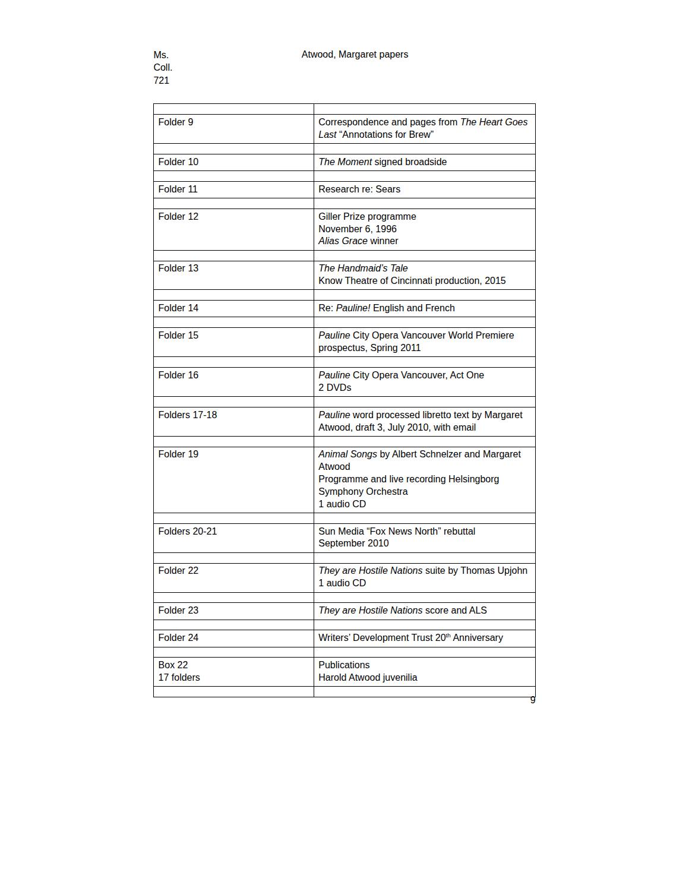Ms.
Coll.
721
Atwood, Margaret papers
| Folder 9 | Correspondence and pages from The Heart Goes Last “Annotations for Brew” |
| Folder 10 | The Moment signed broadside |
| Folder 11 | Research re: Sears |
| Folder 12 | Giller Prize programme November 6, 1996 Alias Grace winner |
| Folder 13 | The Handmaid’s Tale Know Theatre of Cincinnati production, 2015 |
| Folder 14 | Re: Pauline! English and French |
| Folder 15 | Pauline City Opera Vancouver World Premiere prospectus, Spring 2011 |
| Folder 16 | Pauline City Opera Vancouver, Act One 2 DVDs |
| Folders 17-18 | Pauline word processed libretto text by Margaret Atwood, draft 3, July 2010, with email |
| Folder 19 | Animal Songs by Albert Schnelzer and Margaret Atwood Programme and live recording Helsingborg Symphony Orchestra 1 audio CD |
| Folders 20-21 | Sun Media “Fox News North” rebuttal September 2010 |
| Folder 22 | They are Hostile Nations suite by Thomas Upjohn 1 audio CD |
| Folder 23 | They are Hostile Nations score and ALS |
| Folder 24 | Writers’ Development Trust 20 th Anniversary |
| Box 22 17 folders | Publications Harold Atwood juvenilia |
9